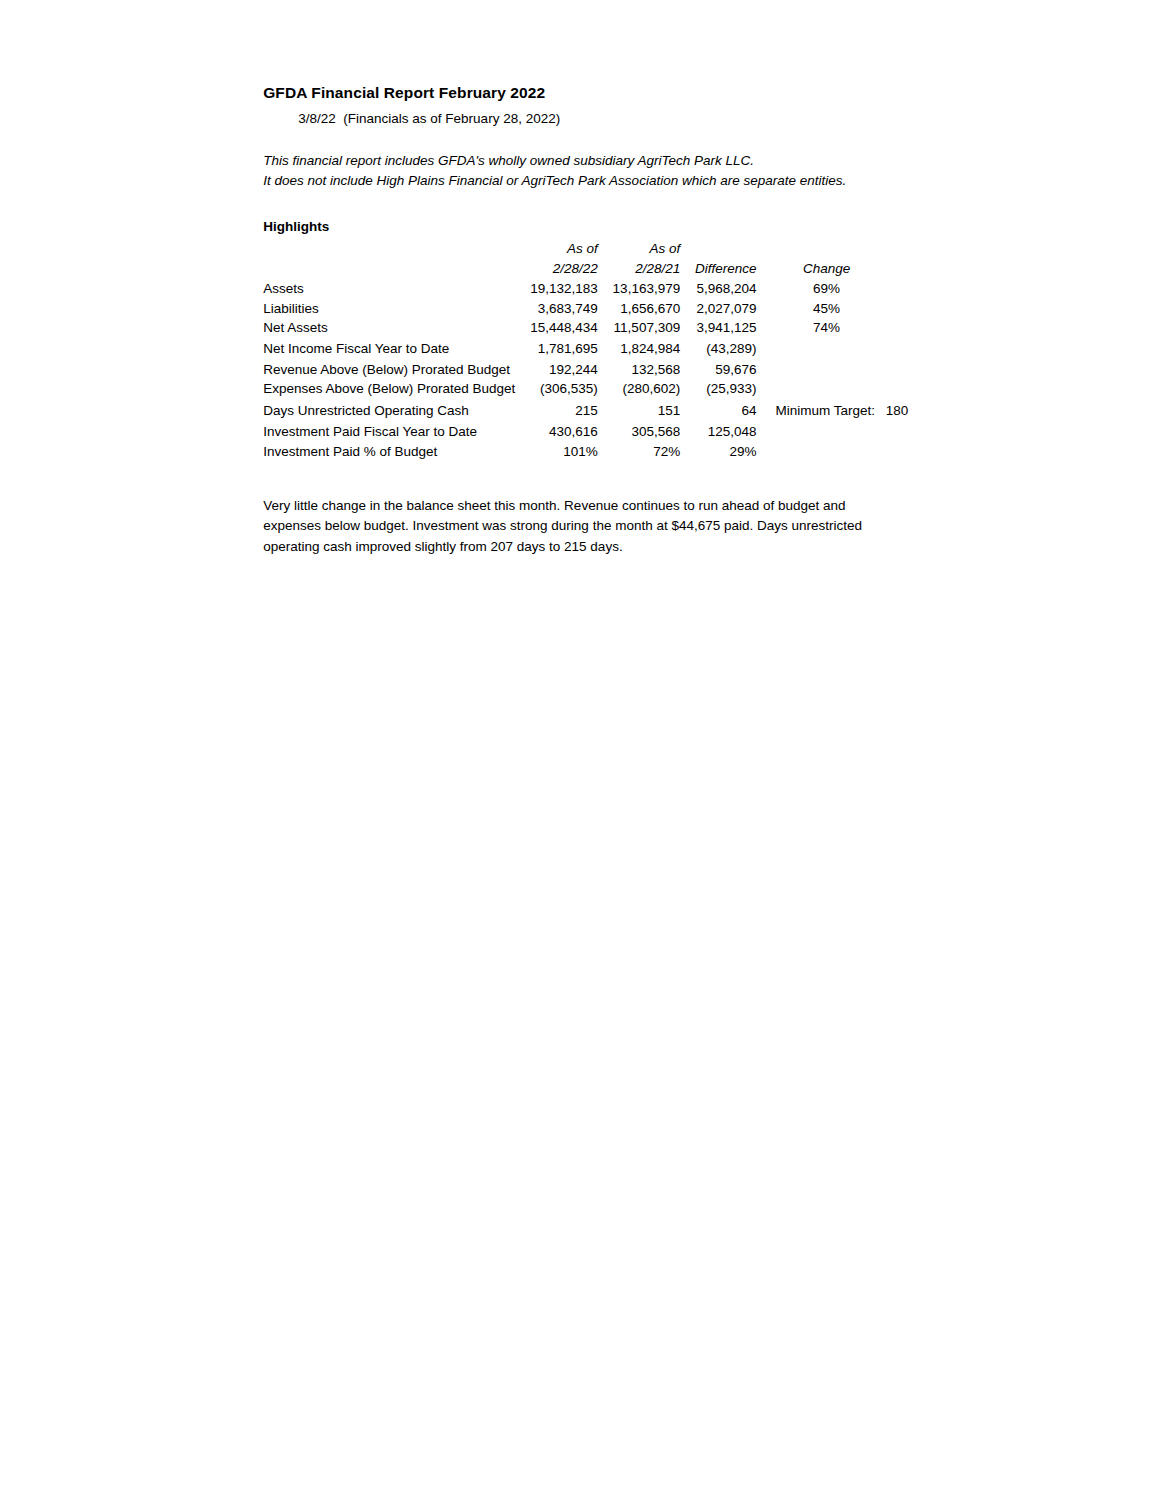GFDA Financial Report February 2022
3/8/22 (Financials as of February 28, 2022)
This financial report includes GFDA's wholly owned subsidiary AgriTech Park LLC.
It does not include High Plains Financial or AgriTech Park Association which are separate entities.
Highlights
| | As of | As of | | | |
| | 2/28/22 | 2/28/21 | Difference | Change | |
| Assets | 19,132,183 | 13,163,979 | 5,968,204 | 69% | |
| Liabilities | 3,683,749 | 1,656,670 | 2,027,079 | 45% | |
| Net Assets | 15,448,434 | 11,507,309 | 3,941,125 | 74% | |
| Net Income Fiscal Year to Date | 1,781,695 | 1,824,984 | (43,289) | | |
| Revenue Above (Below) Prorated Budget | 192,244 | 132,568 | 59,676 | | |
| Expenses Above (Below) Prorated Budget | (306,535) | (280,602) | (25,933) | | |
| Days Unrestricted Operating Cash | 215 | 151 | 64 | Minimum Target: | 180 |
| Investment Paid Fiscal Year to Date | 430,616 | 305,568 | 125,048 | | |
| Investment Paid % of Budget | 101% | 72% | 29% | | |
Very little change in the balance sheet this month. Revenue continues to run ahead of budget and expenses below budget. Investment was strong during the month at $44,675 paid. Days unrestricted operating cash improved slightly from 207 days to 215 days.